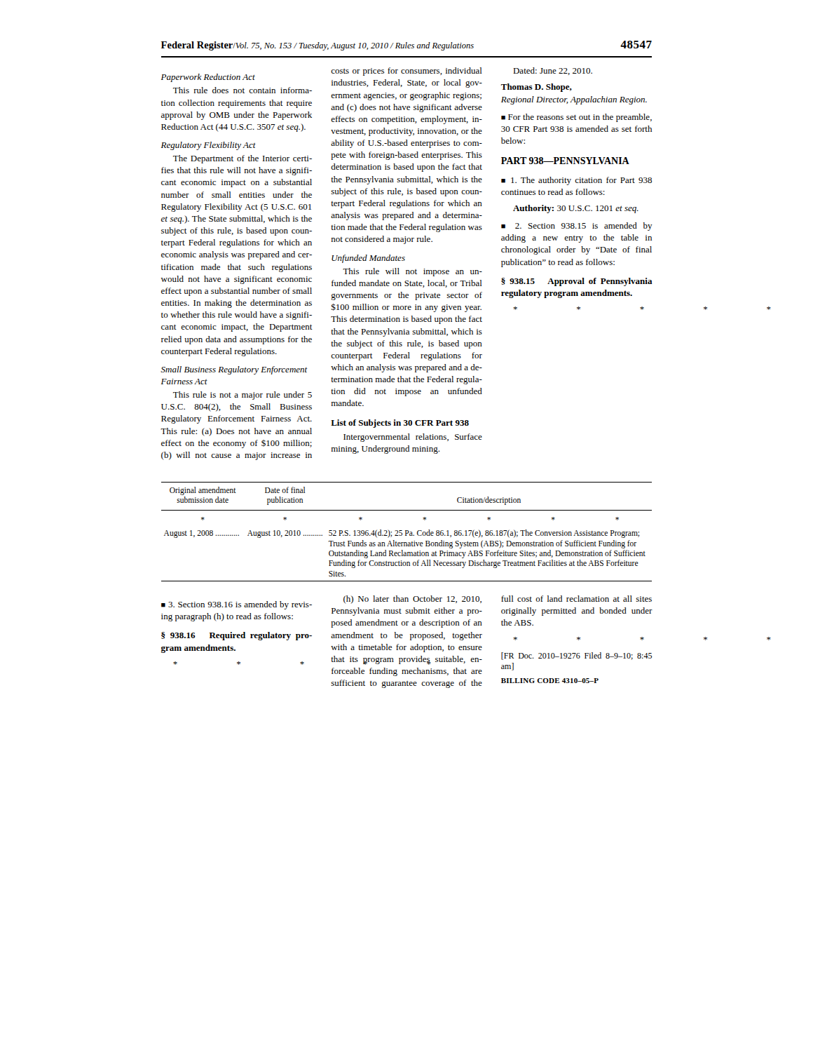Federal Register/Vol. 75, No. 153 / Tuesday, August 10, 2010 / Rules and Regulations
48547
Paperwork Reduction Act
This rule does not contain information collection requirements that require approval by OMB under the Paperwork Reduction Act (44 U.S.C. 3507 et seq.).
Regulatory Flexibility Act
The Department of the Interior certifies that this rule will not have a significant economic impact on a substantial number of small entities under the Regulatory Flexibility Act (5 U.S.C. 601 et seq.). The State submittal, which is the subject of this rule, is based upon counterpart Federal regulations for which an economic analysis was prepared and certification made that such regulations would not have a significant economic effect upon a substantial number of small entities. In making the determination as to whether this rule would have a significant economic impact, the Department relied upon data and assumptions for the counterpart Federal regulations.
Small Business Regulatory Enforcement Fairness Act
This rule is not a major rule under 5 U.S.C. 804(2), the Small Business Regulatory Enforcement Fairness Act. This rule: (a) Does not have an annual effect on the economy of $100 million; (b) will not cause a major increase in costs or prices for consumers, individual industries, Federal, State, or local government agencies, or geographic regions; and (c) does not have significant adverse effects on competition, employment, investment, productivity, innovation, or the ability of U.S.-based enterprises to compete with foreign-based enterprises. This determination is based upon the fact that the Pennsylvania submittal, which is the subject of this rule, is based upon counterpart Federal regulations for which an analysis was prepared and a determination made that the Federal regulation was not considered a major rule.
Unfunded Mandates
This rule will not impose an unfunded mandate on State, local, or Tribal governments or the private sector of $100 million or more in any given year. This determination is based upon the fact that the Pennsylvania submittal, which is the subject of this rule, is based upon counterpart Federal regulations for which an analysis was prepared and a determination made that the Federal regulation did not impose an unfunded mandate.
List of Subjects in 30 CFR Part 938
Intergovernmental relations, Surface mining, Underground mining.
Dated: June 22, 2010.
Thomas D. Shope,
Regional Director, Appalachian Region.
For the reasons set out in the preamble, 30 CFR Part 938 is amended as set forth below:
PART 938—PENNSYLVANIA
1. The authority citation for Part 938 continues to read as follows:
Authority: 30 U.S.C. 1201 et seq.
2. Section 938.15 is amended by adding a new entry to the table in chronological order by “Date of final publication” to read as follows:
§ 938.15 Approval of Pennsylvania regulatory program amendments.
* * * * *
| Original amendment submission date | Date of final publication | Citation/description |
| --- | --- | --- |
| * | * | * * * * * |
| August 1, 2008 ............ | August 10, 2010 .......... | 52 P.S. 1396.4(d.2); 25 Pa. Code 86.1, 86.17(e), 86.187(a); The Conversion Assistance Program; Trust Funds as an Alternative Bonding System (ABS); Demonstration of Sufficient Funding for Outstanding Land Reclamation at Primacy ABS Forfeiture Sites; and, Demonstration of Sufficient Funding for Construction of All Necessary Discharge Treatment Facilities at the ABS Forfeiture Sites. |
3. Section 938.16 is amended by revising paragraph (h) to read as follows:
§ 938.16 Required regulatory program amendments.
* * * * *
(h) No later than October 12, 2010, Pennsylvania must submit either a proposed amendment or a description of an amendment to be proposed, together with a timetable for adoption, to ensure that its program provides suitable, enforceable funding mechanisms, that are sufficient to guarantee coverage of the full cost of land reclamation at all sites originally permitted and bonded under the ABS.
* * * * *
[FR Doc. 2010–19276 Filed 8–9–10; 8:45 am]
BILLING CODE 4310–05–P